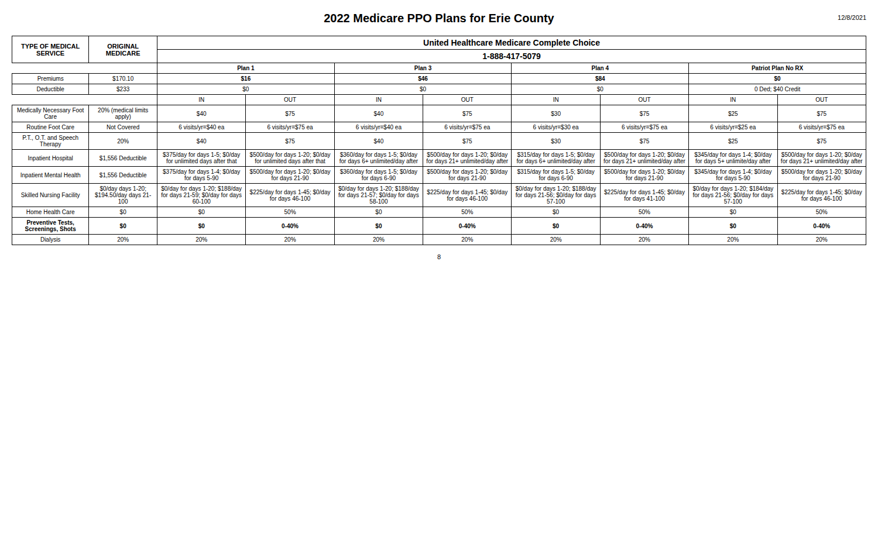2022 Medicare PPO Plans for Erie County
12/8/2021
| TYPE OF MEDICAL SERVICE | ORIGINAL MEDICARE | United Healthcare Medicare Complete Choice |
| --- | --- | --- |
| 1-888-417-5079 |
| | | Plan 1 | Plan 3 | Plan 4 | Patriot Plan No RX |
| Premiums | $170.10 | $16 | $46 | $84 | $0 |
| Deductible | $233 | $0 | $0 | $0 | 0 Ded; $40 Credit |
| | | IN | OUT | IN | OUT | IN | OUT | IN | OUT |
| Medically Necessary Foot Care | 20% (medical limits apply) | $40 | $75 | $40 | $75 | $30 | $75 | $25 | $75 |
| Routine Foot Care | Not Covered | 6 visits/yr=$40 ea | 6 visits/yr=$75 ea | 6 visits/yr=$40 ea | 6 visits/yr=$75 ea | 6 visits/yr=$30 ea | 6 visits/yr=$75 ea | 6 visits/yr=$25 ea | 6 visits/yr=$75 ea |
| P.T., O.T. and Speech Therapy | 20% | $40 | $75 | $40 | $75 | $30 | $75 | $25 | $75 |
| Inpatient Hospital | $1,556 Deductible | $375/day for days 1-5; $0/day for unlimited days after that | $500/day for days 1-20; $0/day for unlimited days after that | $360/day for days 1-5; $0/day for days 6+ unlimited/day after | $500/day for days 1-20; $0/day for days 21+ unlimited/day after | $315/day for days 1-5; $0/day for days 6+ unlimited/day after | $500/day for days 1-20; $0/day for days 21+ unlimited/day after | $345/day for days 1-4; $0/day for days 5+ unlimite/day after | $500/day for days 1-20; $0/day for days 21+ unlimited/day after |
| Inpatient Mental Health | $1,556 Deductible | $375/day for days 1-4; $0/day for days 5-90 | $500/day for days 1-20; $0/day for days 21-90 | $360/day for days 1-5; $0/day for days 6-90 | $500/day for days 1-20; $0/day for days 21-90 | $315/day for days 1-5; $0/day for days 6-90 | $500/day for days 1-20; $0/day for days 21-90 | $345/day for days 1-4; $0/day for days 5-90 | $500/day for days 1-20; $0/day for days 21-90 |
| Skilled Nursing Facility | $0/day days 1-20; $194.50/day days 21-100 | $0/day for days 1-20; $188/day for days 21-59; $0/day for days 60-100 | $225/day for days 1-45; $0/day for days 46-100 | $0/day for days 1-20; $188/day for days 21-57; $0/day for days 58-100 | $225/day for days 1-45; $0/day for days 46-100 | $0/day for days 1-20; $188/day for days 21-56; $0/day for days 57-100 | $225/day for days 1-45; $0/day for days 41-100 | $0/day for days 1-20; $184/day for days 21-56; $0/day for days 57-100 | $225/day for days 1-45; $0/day for days 46-100 |
| Home Health Care | $0 | $0 | 50% | $0 | 50% | $0 | 50% | $0 | 50% |
| Preventive Tests, Screenings, Shots | $0 | $0 | 0-40% | $0 | 0-40% | $0 | 0-40% | $0 | 0-40% |
| Dialysis | 20% | 20% | 20% | 20% | 20% | 20% | 20% | 20% | 20% |
8